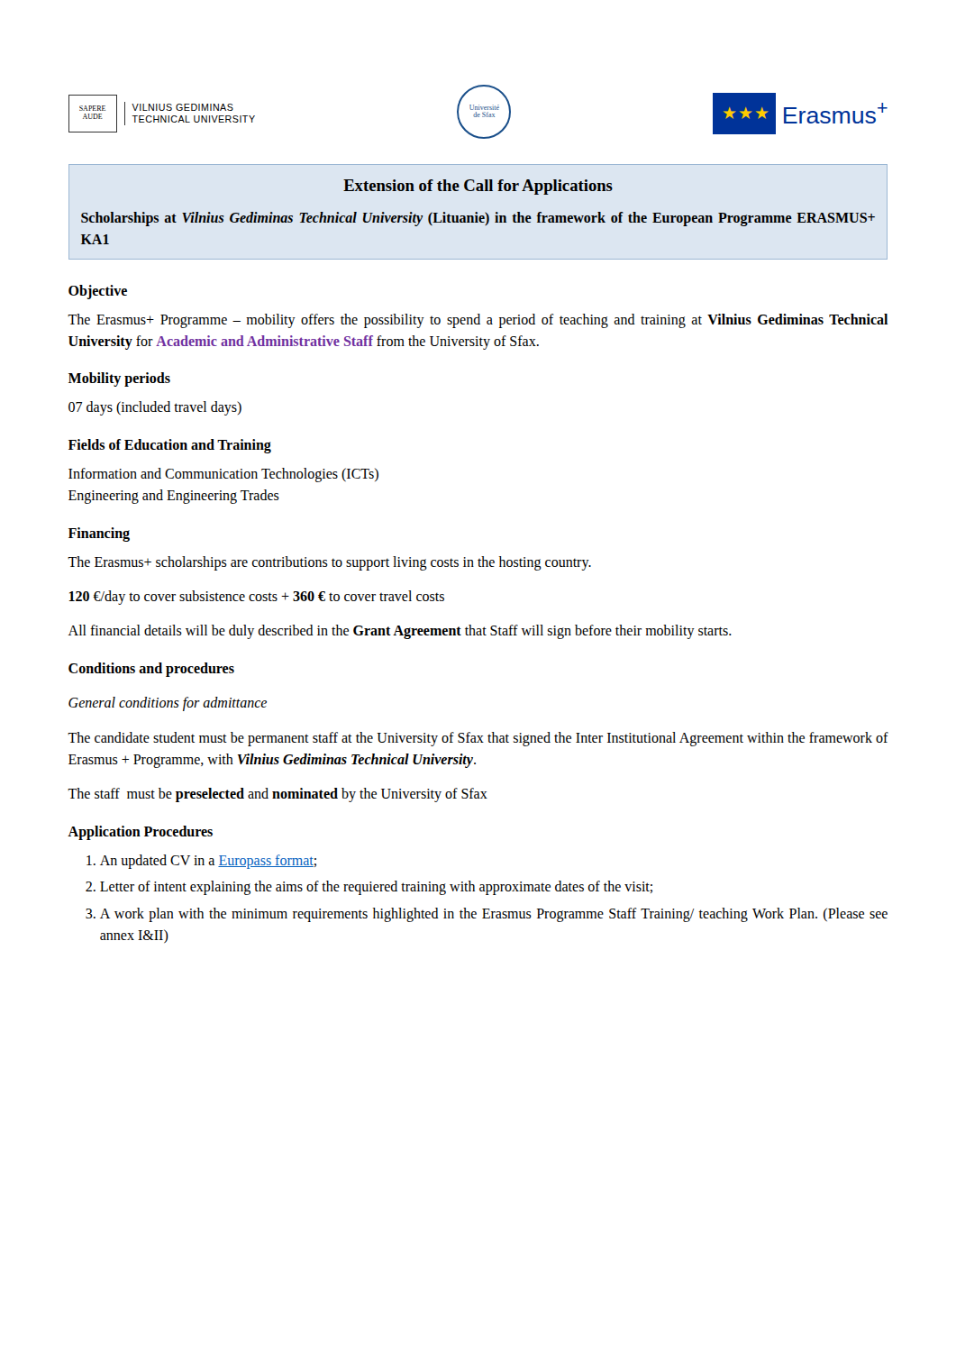SAPERE
AUDE
Vilnius Gediminas
Technical University
Université
de Sfax
★ ★ ★
Erasmus+
Extension of the Call for Applications
Scholarships at Vilnius Gediminas Technical University (Lituanie) in the framework of the European Programme ERASMUS+ KA1
Objective
The Erasmus+ Programme – mobility offers the possibility to spend a period of teaching and training at Vilnius Gediminas Technical University for Academic and Administrative Staff from the University of Sfax.
Mobility periods
07 days (included travel days)
Fields of Education and Training
Information and Communication Technologies (ICTs)
Engineering and Engineering Trades
Financing
The Erasmus+ scholarships are contributions to support living costs in the hosting country.
120 €/day to cover subsistence costs + 360 € to cover travel costs
All financial details will be duly described in the Grant Agreement that Staff will sign before their mobility starts.
Conditions and procedures
General conditions for admittance
The candidate student must be permanent staff at the University of Sfax that signed the Inter Institutional Agreement within the framework of Erasmus + Programme, with Vilnius Gediminas Technical University.
The staff must be preselected and nominated by the University of Sfax
Application Procedures
An updated CV in a Europass format;
Letter of intent explaining the aims of the requiered training with approximate dates of the visit;
A work plan with the minimum requirements highlighted in the Erasmus Programme Staff Training/ teaching Work Plan. (Please see annex I&II)